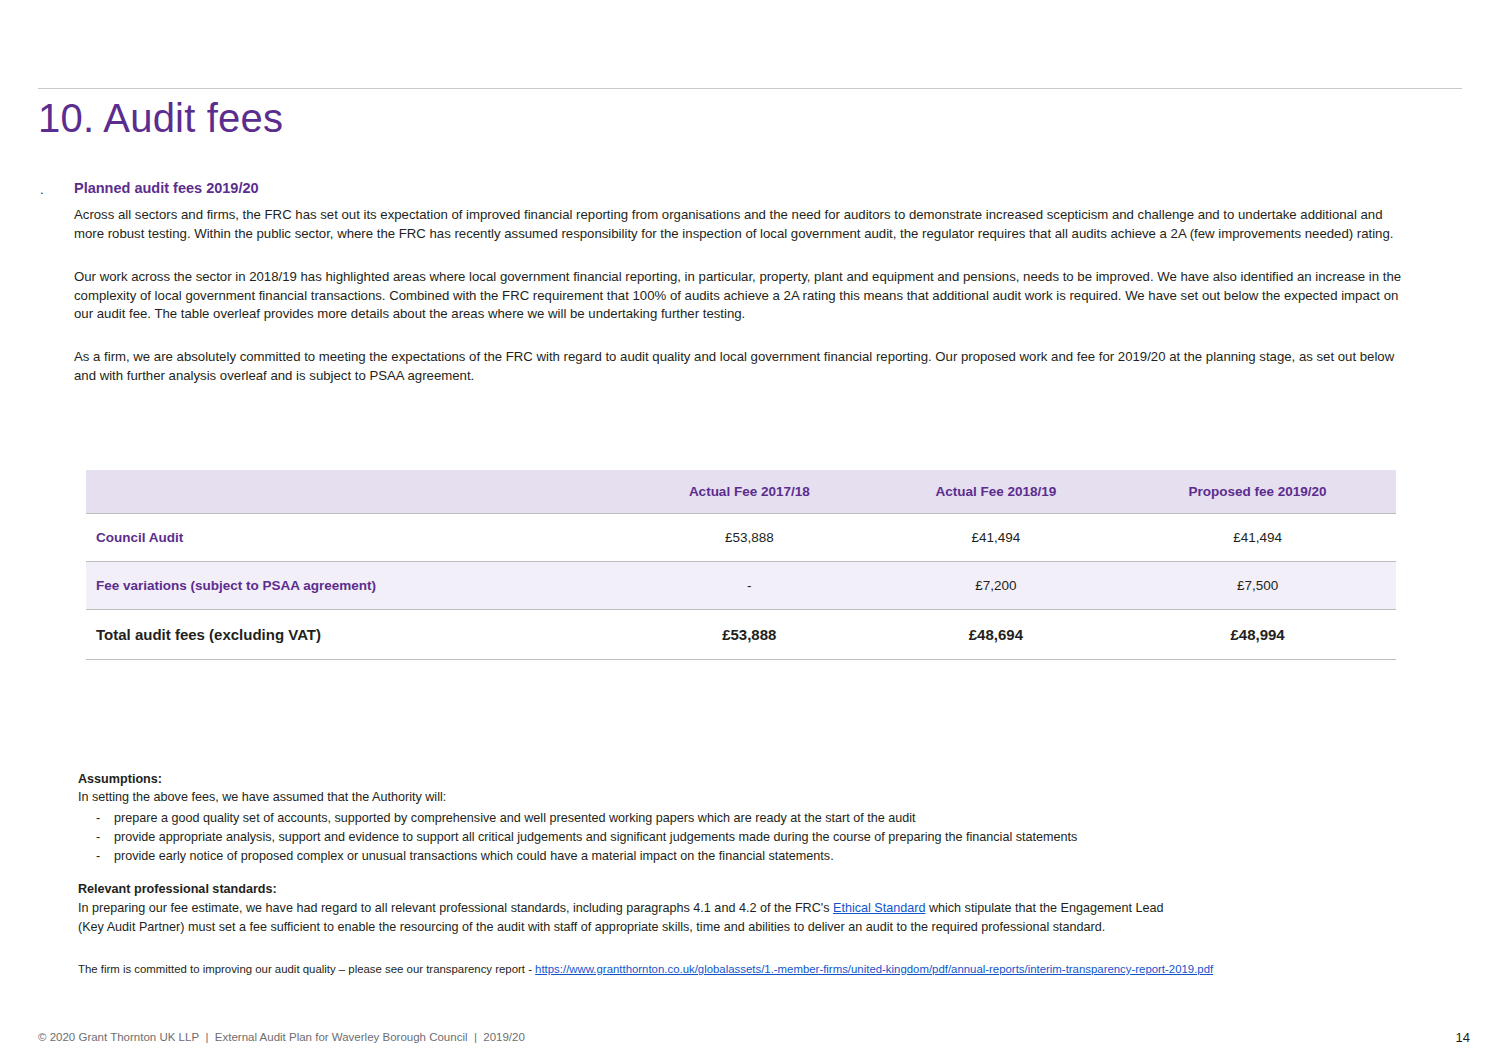10. Audit fees
.
Planned audit fees 2019/20
Across all sectors and firms, the FRC has set out its expectation of improved financial reporting from organisations and the need for auditors to demonstrate increased scepticism and challenge and to undertake additional and more robust testing. Within the public sector, where the FRC has recently assumed responsibility for the inspection of local government audit, the regulator requires that all audits achieve a 2A (few improvements needed) rating.
Our work across the sector in 2018/19 has highlighted areas where local government financial reporting, in particular, property, plant and equipment and pensions, needs to be improved. We have also identified an increase in the complexity of local government financial transactions. Combined with the FRC requirement that 100% of audits achieve a 2A rating this means that additional audit work is required. We have set out below the expected impact on our audit fee. The table overleaf provides more details about the areas where we will be undertaking further testing.
As a firm, we are absolutely committed to meeting the expectations of the FRC with regard to audit quality and local government financial reporting. Our proposed work and fee for 2019/20 at the planning stage, as set out below and with further analysis overleaf and is subject to PSAA agreement.
| | Actual Fee 2017/18 | Actual Fee 2018/19 | Proposed fee 2019/20 |
| --- | --- | --- | --- |
| Council Audit | £53,888 | £41,494 | £41,494 |
| Fee variations (subject to PSAA agreement) | - | £7,200 | £7,500 |
| Total audit fees (excluding VAT) | £53,888 | £48,694 | £48,994 |
Assumptions:
In setting the above fees, we have assumed that the Authority will:
prepare a good quality set of accounts, supported by comprehensive and well presented working papers which are ready at the start of the audit
provide appropriate analysis, support and evidence to support all critical judgements and significant judgements made during the course of preparing the financial statements
provide early notice of proposed complex or unusual transactions which could have a material impact on the financial statements.
Relevant professional standards:
In preparing our fee estimate, we have had regard to all relevant professional standards, including paragraphs 4.1 and 4.2 of the FRC's Ethical Standard which stipulate that the Engagement Lead
(Key Audit Partner) must set a fee sufficient to enable the resourcing of the audit with staff of appropriate skills, time and abilities to deliver an audit to the required professional standard.
The firm is committed to improving our audit quality – please see our transparency report - https://www.grantthornton.co.uk/globalassets/1.-member-firms/united-kingdom/pdf/annual-reports/interim-transparency-report-2019.pdf
© 2020 Grant Thornton UK LLP | External Audit Plan for Waverley Borough Council | 2019/20
14